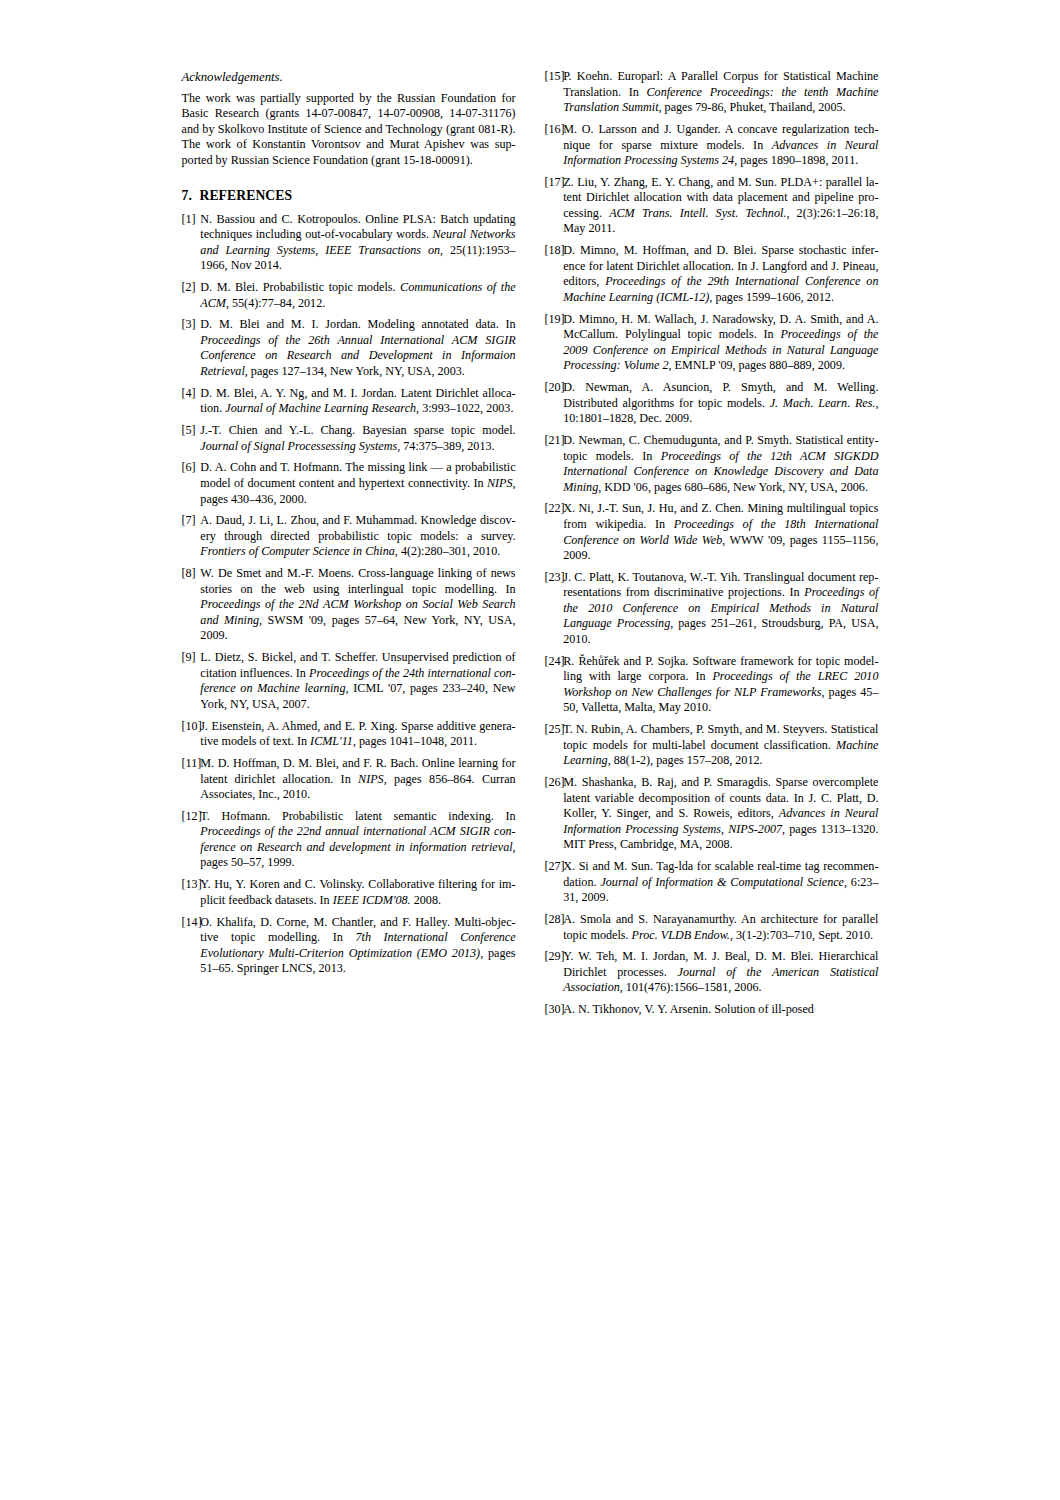Acknowledgements.
The work was partially supported by the Russian Foundation for Basic Research (grants 14-07-00847, 14-07-00908, 14-07-31176) and by Skolkovo Institute of Science and Technology (grant 081-R). The work of Konstantin Vorontsov and Murat Apishev was supported by Russian Science Foundation (grant 15-18-00091).
7. REFERENCES
[1] N. Bassiou and C. Kotropoulos. Online PLSA: Batch updating techniques including out-of-vocabulary words. Neural Networks and Learning Systems, IEEE Transactions on, 25(11):1953–1966, Nov 2014.
[2] D. M. Blei. Probabilistic topic models. Communications of the ACM, 55(4):77–84, 2012.
[3] D. M. Blei and M. I. Jordan. Modeling annotated data. In Proceedings of the 26th Annual International ACM SIGIR Conference on Research and Development in Informaion Retrieval, pages 127–134, New York, NY, USA, 2003.
[4] D. M. Blei, A. Y. Ng, and M. I. Jordan. Latent Dirichlet allocation. Journal of Machine Learning Research, 3:993–1022, 2003.
[5] J.-T. Chien and Y.-L. Chang. Bayesian sparse topic model. Journal of Signal Processessing Systems, 74:375–389, 2013.
[6] D. A. Cohn and T. Hofmann. The missing link — a probabilistic model of document content and hypertext connectivity. In NIPS, pages 430–436, 2000.
[7] A. Daud, J. Li, L. Zhou, and F. Muhammad. Knowledge discovery through directed probabilistic topic models: a survey. Frontiers of Computer Science in China, 4(2):280–301, 2010.
[8] W. De Smet and M.-F. Moens. Cross-language linking of news stories on the web using interlingual topic modelling. In Proceedings of the 2Nd ACM Workshop on Social Web Search and Mining, SWSM '09, pages 57–64, New York, NY, USA, 2009.
[9] L. Dietz, S. Bickel, and T. Scheffer. Unsupervised prediction of citation influences. In Proceedings of the 24th international conference on Machine learning, ICML '07, pages 233–240, New York, NY, USA, 2007.
[10] J. Eisenstein, A. Ahmed, and E. P. Xing. Sparse additive generative models of text. In ICML'11, pages 1041–1048, 2011.
[11] M. D. Hoffman, D. M. Blei, and F. R. Bach. Online learning for latent dirichlet allocation. In NIPS, pages 856–864. Curran Associates, Inc., 2010.
[12] T. Hofmann. Probabilistic latent semantic indexing. In Proceedings of the 22nd annual international ACM SIGIR conference on Research and development in information retrieval, pages 50–57, 1999.
[13] Y. Hu, Y. Koren and C. Volinsky. Collaborative filtering for implicit feedback datasets. In IEEE ICDM'08. 2008.
[14] O. Khalifa, D. Corne, M. Chantler, and F. Halley. Multi-objective topic modelling. In 7th International Conference Evolutionary Multi-Criterion Optimization (EMO 2013), pages 51–65. Springer LNCS, 2013.
[15] P. Koehn. Europarl: A Parallel Corpus for Statistical Machine Translation. In Conference Proceedings: the tenth Machine Translation Summit, pages 79-86, Phuket, Thailand, 2005.
[16] M. O. Larsson and J. Ugander. A concave regularization technique for sparse mixture models. In Advances in Neural Information Processing Systems 24, pages 1890–1898, 2011.
[17] Z. Liu, Y. Zhang, E. Y. Chang, and M. Sun. PLDA+: parallel latent Dirichlet allocation with data placement and pipeline processing. ACM Trans. Intell. Syst. Technol., 2(3):26:1–26:18, May 2011.
[18] D. Mimno, M. Hoffman, and D. Blei. Sparse stochastic inference for latent Dirichlet allocation. In J. Langford and J. Pineau, editors, Proceedings of the 29th International Conference on Machine Learning (ICML-12), pages 1599–1606, 2012.
[19] D. Mimno, H. M. Wallach, J. Naradowsky, D. A. Smith, and A. McCallum. Polylingual topic models. In Proceedings of the 2009 Conference on Empirical Methods in Natural Language Processing: Volume 2, EMNLP '09, pages 880–889, 2009.
[20] D. Newman, A. Asuncion, P. Smyth, and M. Welling. Distributed algorithms for topic models. J. Mach. Learn. Res., 10:1801–1828, Dec. 2009.
[21] D. Newman, C. Chemudugunta, and P. Smyth. Statistical entity-topic models. In Proceedings of the 12th ACM SIGKDD International Conference on Knowledge Discovery and Data Mining, KDD '06, pages 680–686, New York, NY, USA, 2006.
[22] X. Ni, J.-T. Sun, J. Hu, and Z. Chen. Mining multilingual topics from wikipedia. In Proceedings of the 18th International Conference on World Wide Web, WWW '09, pages 1155–1156, 2009.
[23] J. C. Platt, K. Toutanova, W.-T. Yih. Translingual document representations from discriminative projections. In Proceedings of the 2010 Conference on Empirical Methods in Natural Language Processing, pages 251–261, Stroudsburg, PA, USA, 2010.
[24] R. Řehůřek and P. Sojka. Software framework for topic modelling with large corpora. In Proceedings of the LREC 2010 Workshop on New Challenges for NLP Frameworks, pages 45–50, Valletta, Malta, May 2010.
[25] T. N. Rubin, A. Chambers, P. Smyth, and M. Steyvers. Statistical topic models for multi-label document classification. Machine Learning, 88(1-2), pages 157–208, 2012.
[26] M. Shashanka, B. Raj, and P. Smaragdis. Sparse overcomplete latent variable decomposition of counts data. In J. C. Platt, D. Koller, Y. Singer, and S. Roweis, editors, Advances in Neural Information Processing Systems, NIPS-2007, pages 1313–1320. MIT Press, Cambridge, MA, 2008.
[27] X. Si and M. Sun. Tag-lda for scalable real-time tag recommendation. Journal of Information & Computational Science, 6:23–31, 2009.
[28] A. Smola and S. Narayanamurthy. An architecture for parallel topic models. Proc. VLDB Endow., 3(1-2):703–710, Sept. 2010.
[29] Y. W. Teh, M. I. Jordan, M. J. Beal, D. M. Blei. Hierarchical Dirichlet processes. Journal of the American Statistical Association, 101(476):1566–1581, 2006.
[30] A. N. Tikhonov, V. Y. Arsenin. Solution of ill-posed